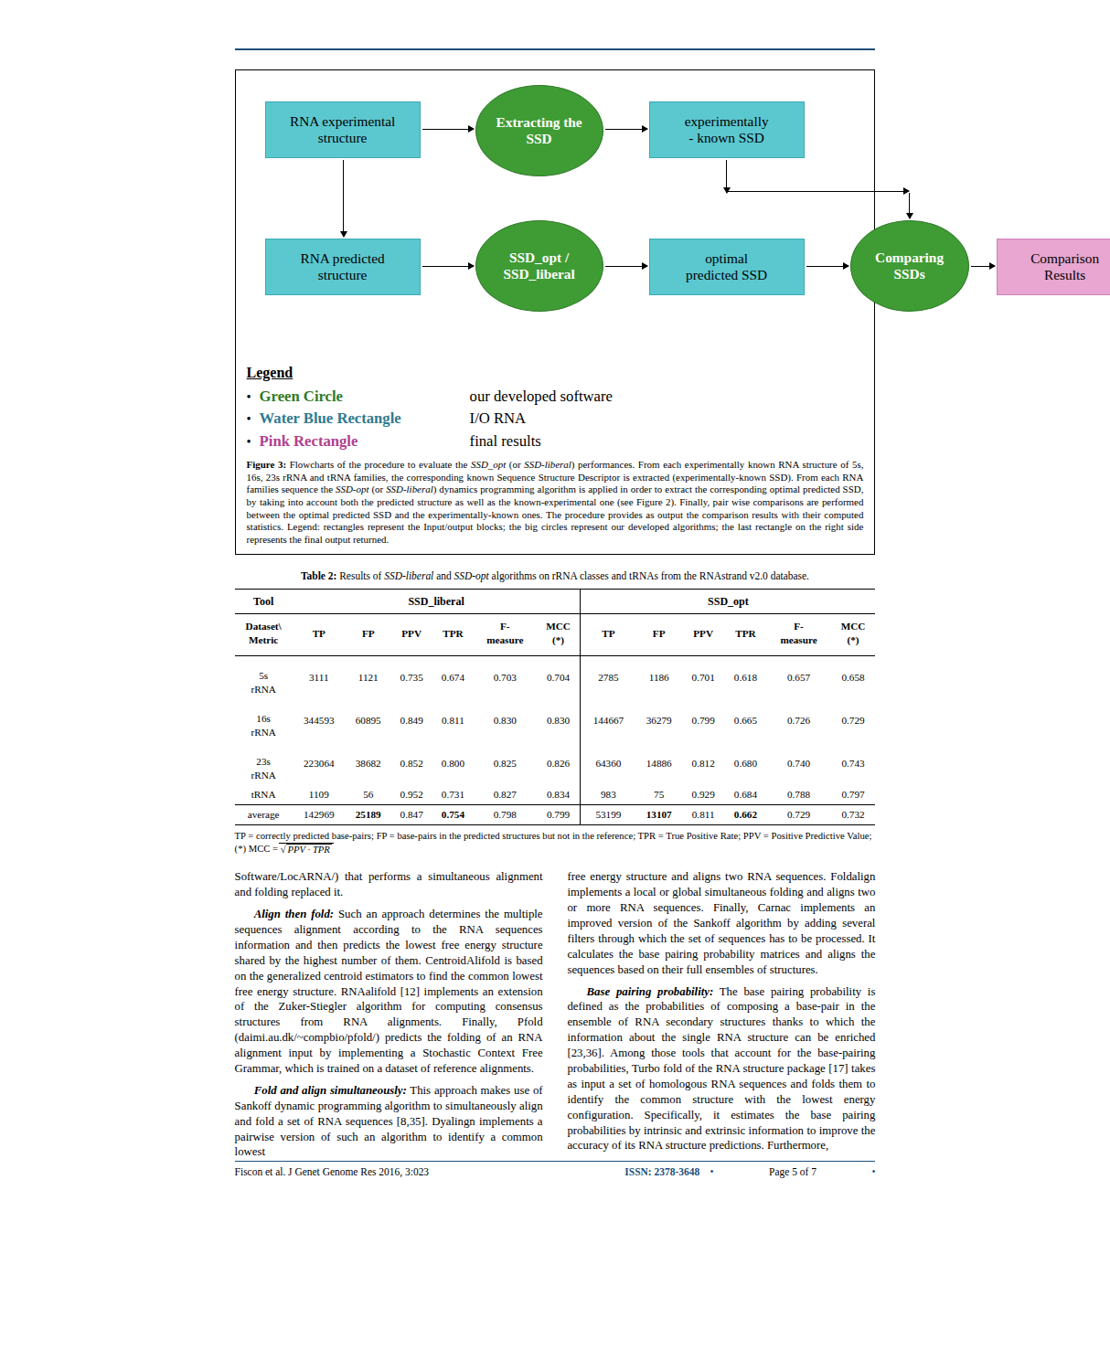RNA experimental
structure
Extracting the
SSD
experimentally
- known SSD
RNA predicted
structure
SSD_opt /
SSD_liberal
optimal
predicted SSD
Comparing
SSDs
Comparison
Results
Legend
•Green Circle our developed software
•Water Blue Rectangle I/O RNA
•Pink Rectangle final results
Figure 3: Flowcharts of the procedure to evaluate the SSD_opt (or SSD-liberal) performances. From each experimentally known RNA structure of 5s, 16s, 23s rRNA and tRNA families, the corresponding known Sequence Structure Descriptor is extracted (experimentally-known SSD). From each RNA families sequence the SSD-opt (or SSD-liberal) dynamics programming algorithm is applied in order to extract the corresponding optimal predicted SSD, by taking into account both the predicted structure as well as the known-experimental one (see Figure 2). Finally, pair wise comparisons are performed between the optimal predicted SSD and the experimentally-known ones. The procedure provides as output the comparison results with their computed statistics. Legend: rectangles represent the Input/output blocks; the big circles represent our developed algorithms; the last rectangle on the right side represents the final output returned.
Table 2: Results of SSD-liberal and SSD-opt algorithms on rRNA classes and tRNAs from the RNAstrand v2.0 database.
| Tool | SSD_liberal | SSD_opt |
| --- | --- | --- |
| Dataset\ Metric | TP | FP | PPV | TPR | F- measure | MCC (*) | TP | FP | PPV | TPR | F- measure | MCC (*) |
| 5s rRNA | 3111 | 1121 | 0.735 | 0.674 | 0.703 | 0.704 | 2785 | 1186 | 0.701 | 0.618 | 0.657 | 0.658 |
| 16s rRNA | 344593 | 60895 | 0.849 | 0.811 | 0.830 | 0.830 | 144667 | 36279 | 0.799 | 0.665 | 0.726 | 0.729 |
| 23s rRNA | 223064 | 38682 | 0.852 | 0.800 | 0.825 | 0.826 | 64360 | 14886 | 0.812 | 0.680 | 0.740 | 0.743 |
| tRNA | 1109 | 56 | 0.952 | 0.731 | 0.827 | 0.834 | 983 | 75 | 0.929 | 0.684 | 0.788 | 0.797 |
| average | 142969 | 25189 | 0.847 | 0.754 | 0.798 | 0.799 | 53199 | 13107 | 0.811 | 0.662 | 0.729 | 0.732 |
TP = correctly predicted base-pairs; FP = base-pairs in the predicted structures but not in the reference; TPR = True Positive Rate; PPV = Positive Predictive Value;
(*) MCC = √PPV · TPR
Software/LocARNA/) that performs a simultaneous alignment and folding replaced it.
Align then fold: Such an approach determines the multiple sequences alignment according to the RNA sequences information and then predicts the lowest free energy structure shared by the highest number of them. CentroidAlifold is based on the generalized centroid estimators to find the common lowest free energy structure. RNAalifold [12] implements an extension of the Zuker-Stiegler algorithm for computing consensus structures from RNA alignments. Finally, Pfold (daimi.au.dk/~compbio/pfold/) predicts the folding of an RNA alignment input by implementing a Stochastic Context Free Grammar, which is trained on a dataset of reference alignments.
Fold and align simultaneously: This approach makes use of Sankoff dynamic programming algorithm to simultaneously align and fold a set of RNA sequences [8,35]. Dyalingn implements a pairwise version of such an algorithm to identify a common lowest
free energy structure and aligns two RNA sequences. Foldalign implements a local or global simultaneous folding and aligns two or more RNA sequences. Finally, Carnac implements an improved version of the Sankoff algorithm by adding several filters through which the set of sequences has to be processed. It calculates the base pairing probability matrices and aligns the sequences based on their full ensembles of structures.
Base pairing probability: The base pairing probability is defined as the probabilities of composing a base-pair in the ensemble of RNA secondary structures thanks to which the information about the single RNA structure can be enriched [23,36]. Among those tools that account for the base-pairing probabilities, Turbo fold of the RNA structure package [17] takes as input a set of homologous RNA sequences and folds them to identify the common structure with the lowest energy configuration. Specifically, it estimates the base pairing probabilities by intrinsic and extrinsic information to improve the accuracy of its RNA structure predictions. Furthermore,
Fiscon et al. J Genet Genome Res 2016, 3:023
ISSN: 2378-3648 • Page 5 of 7 •